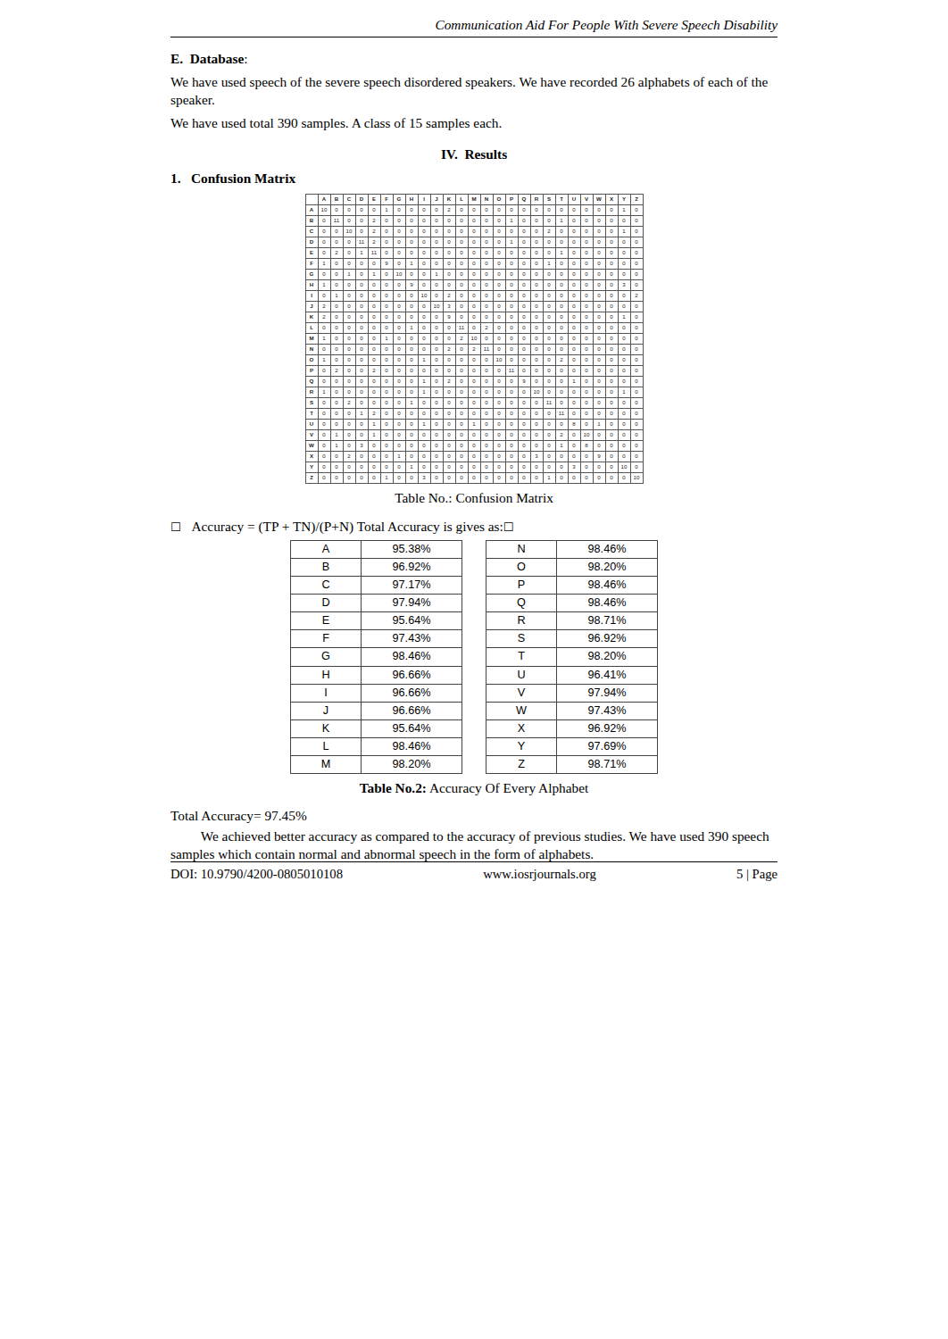Communication Aid For People With Severe Speech Disability
E. Database:
We have used speech of the severe speech disordered speakers. We have recorded 26 alphabets of each of the speaker.
We have used total 390 samples. A class of 15 samples each.
IV. Results
1. Confusion Matrix
| | A | B | C | D | E | F | G | H | I | J | K | L | M | N | O | P | Q | R | S | T | U | V | W | X | Y | Z |
| --- | --- | --- | --- | --- | --- | --- | --- | --- | --- | --- | --- | --- | --- | --- | --- | --- | --- | --- | --- | --- | --- | --- | --- | --- | --- | --- |
| A | 10 | 0 | 0 | 0 | 0 | 1 | 0 | 0 | 0 | 0 | 2 | 0 | 0 | 0 | 0 | 0 | 0 | 0 | 0 | 0 | 0 | 0 | 0 | 0 | 1 | 0 |
| B | 0 | 11 | 0 | 0 | 2 | 0 | 0 | 0 | 0 | 0 | 0 | 0 | 0 | 0 | 0 | 1 | 0 | 0 | 0 | 1 | 0 | 0 | 0 | 0 | 0 | 0 |
| C | 0 | 0 | 10 | 0 | 2 | 0 | 0 | 0 | 0 | 0 | 0 | 0 | 0 | 0 | 0 | 0 | 0 | 0 | 2 | 0 | 0 | 0 | 0 | 0 | 1 | 0 |
| D | 0 | 0 | 0 | 11 | 2 | 0 | 0 | 0 | 0 | 0 | 0 | 0 | 0 | 0 | 0 | 1 | 0 | 0 | 0 | 0 | 0 | 0 | 0 | 0 | 0 | 0 |
| E | 0 | 2 | 0 | 1 | 11 | 0 | 0 | 0 | 0 | 0 | 0 | 0 | 0 | 0 | 0 | 0 | 0 | 0 | 0 | 1 | 0 | 0 | 0 | 0 | 0 | 0 |
| F | 1 | 0 | 0 | 0 | 0 | 9 | 0 | 1 | 0 | 0 | 0 | 0 | 0 | 0 | 0 | 0 | 0 | 0 | 1 | 0 | 0 | 0 | 0 | 0 | 0 | 0 |
| G | 0 | 0 | 1 | 0 | 1 | 0 | 10 | 0 | 0 | 1 | 0 | 0 | 0 | 0 | 0 | 0 | 0 | 0 | 0 | 0 | 0 | 0 | 0 | 0 | 0 | 0 |
| H | 1 | 0 | 0 | 0 | 0 | 0 | 0 | 9 | 0 | 0 | 0 | 0 | 0 | 0 | 0 | 0 | 0 | 0 | 0 | 0 | 0 | 0 | 0 | 0 | 3 | 0 |
| I | 0 | 1 | 0 | 0 | 0 | 0 | 0 | 0 | 10 | 0 | 2 | 0 | 0 | 0 | 0 | 0 | 0 | 0 | 0 | 0 | 0 | 0 | 0 | 0 | 0 | 2 |
| J | 2 | 0 | 0 | 0 | 0 | 0 | 0 | 0 | 0 | 10 | 3 | 0 | 0 | 0 | 0 | 0 | 0 | 0 | 0 | 0 | 0 | 0 | 0 | 0 | 0 | 0 |
| K | 2 | 0 | 0 | 0 | 0 | 0 | 0 | 0 | 0 | 0 | 9 | 0 | 0 | 0 | 0 | 0 | 0 | 0 | 0 | 0 | 0 | 0 | 0 | 0 | 1 | 0 |
| L | 0 | 0 | 0 | 0 | 0 | 0 | 0 | 1 | 0 | 0 | 0 | 11 | 0 | 2 | 0 | 0 | 0 | 0 | 0 | 0 | 0 | 0 | 0 | 0 | 0 | 0 |
| M | 1 | 0 | 0 | 0 | 0 | 1 | 0 | 0 | 0 | 0 | 0 | 2 | 10 | 0 | 0 | 0 | 0 | 0 | 0 | 0 | 0 | 0 | 0 | 0 | 0 | 0 |
| N | 0 | 0 | 0 | 0 | 0 | 0 | 0 | 0 | 0 | 0 | 2 | 0 | 2 | 11 | 0 | 0 | 0 | 0 | 0 | 0 | 0 | 0 | 0 | 0 | 0 | 0 |
| O | 1 | 0 | 0 | 0 | 0 | 0 | 0 | 0 | 1 | 0 | 0 | 0 | 0 | 0 | 10 | 0 | 0 | 0 | 0 | 2 | 0 | 0 | 0 | 0 | 0 | 0 |
| P | 0 | 2 | 0 | 0 | 2 | 0 | 0 | 0 | 0 | 0 | 0 | 0 | 0 | 0 | 0 | 11 | 0 | 0 | 0 | 0 | 0 | 0 | 0 | 0 | 0 | 0 |
| Q | 0 | 0 | 0 | 0 | 0 | 0 | 0 | 0 | 1 | 0 | 2 | 0 | 0 | 0 | 0 | 0 | 9 | 0 | 0 | 0 | 1 | 0 | 0 | 0 | 0 | 0 |
| R | 1 | 0 | 0 | 0 | 0 | 0 | 0 | 0 | 1 | 0 | 0 | 0 | 0 | 0 | 0 | 0 | 0 | 10 | 0 | 0 | 0 | 0 | 0 | 0 | 1 | 0 |
| S | 0 | 0 | 2 | 0 | 0 | 0 | 0 | 1 | 0 | 0 | 0 | 0 | 0 | 0 | 0 | 0 | 0 | 0 | 11 | 0 | 0 | 0 | 0 | 0 | 0 | 0 |
| T | 0 | 0 | 0 | 1 | 2 | 0 | 0 | 0 | 0 | 0 | 0 | 0 | 0 | 0 | 0 | 0 | 0 | 0 | 0 | 11 | 0 | 0 | 0 | 0 | 0 | 0 |
| U | 0 | 0 | 0 | 0 | 1 | 0 | 0 | 0 | 1 | 0 | 0 | 0 | 1 | 0 | 0 | 0 | 0 | 0 | 0 | 0 | 8 | 0 | 1 | 0 | 0 | 0 |
| V | 0 | 1 | 0 | 0 | 1 | 0 | 0 | 0 | 0 | 0 | 0 | 0 | 0 | 0 | 0 | 0 | 0 | 0 | 0 | 2 | 0 | 10 | 0 | 0 | 0 | 0 |
| W | 0 | 1 | 0 | 3 | 0 | 0 | 0 | 0 | 0 | 0 | 0 | 0 | 0 | 0 | 0 | 0 | 0 | 0 | 0 | 1 | 0 | 8 | 0 | 0 | 0 | 0 |
| X | 0 | 0 | 2 | 0 | 0 | 0 | 1 | 0 | 0 | 0 | 0 | 0 | 0 | 0 | 0 | 0 | 0 | 3 | 0 | 0 | 0 | 0 | 9 | 0 | 0 | 0 |
| Y | 0 | 0 | 0 | 0 | 0 | 0 | 0 | 1 | 0 | 0 | 0 | 0 | 0 | 0 | 0 | 0 | 0 | 0 | 0 | 0 | 3 | 0 | 0 | 0 | 10 | 0 |
| Z | 0 | 0 | 0 | 0 | 0 | 1 | 0 | 0 | 3 | 0 | 0 | 0 | 0 | 0 | 0 | 0 | 0 | 0 | 1 | 0 | 0 | 0 | 0 | 0 | 0 | 10 |
Table No.: Confusion Matrix
☐ Accuracy = (TP + TN)/(P+N) Total Accuracy is gives as:☐
| A | 95.38% |
| B | 96.92% |
| C | 97.17% |
| D | 97.94% |
| E | 95.64% |
| F | 97.43% |
| G | 98.46% |
| H | 96.66% |
| I | 96.66% |
| J | 96.66% |
| K | 95.64% |
| L | 98.46% |
| M | 98.20% |
| N | 98.46% |
| O | 98.20% |
| P | 98.46% |
| Q | 98.46% |
| R | 98.71% |
| S | 96.92% |
| T | 98.20% |
| U | 96.41% |
| V | 97.94% |
| W | 97.43% |
| X | 96.92% |
| Y | 97.69% |
| Z | 98.71% |
Table No.2: Accuracy Of Every Alphabet
Total Accuracy= 97.45%
We achieved better accuracy as compared to the accuracy of previous studies. We have used 390 speech samples which contain normal and abnormal speech in the form of alphabets.
DOI: 10.9790/4200-0805010108
www.iosrjournals.org
5 | Page